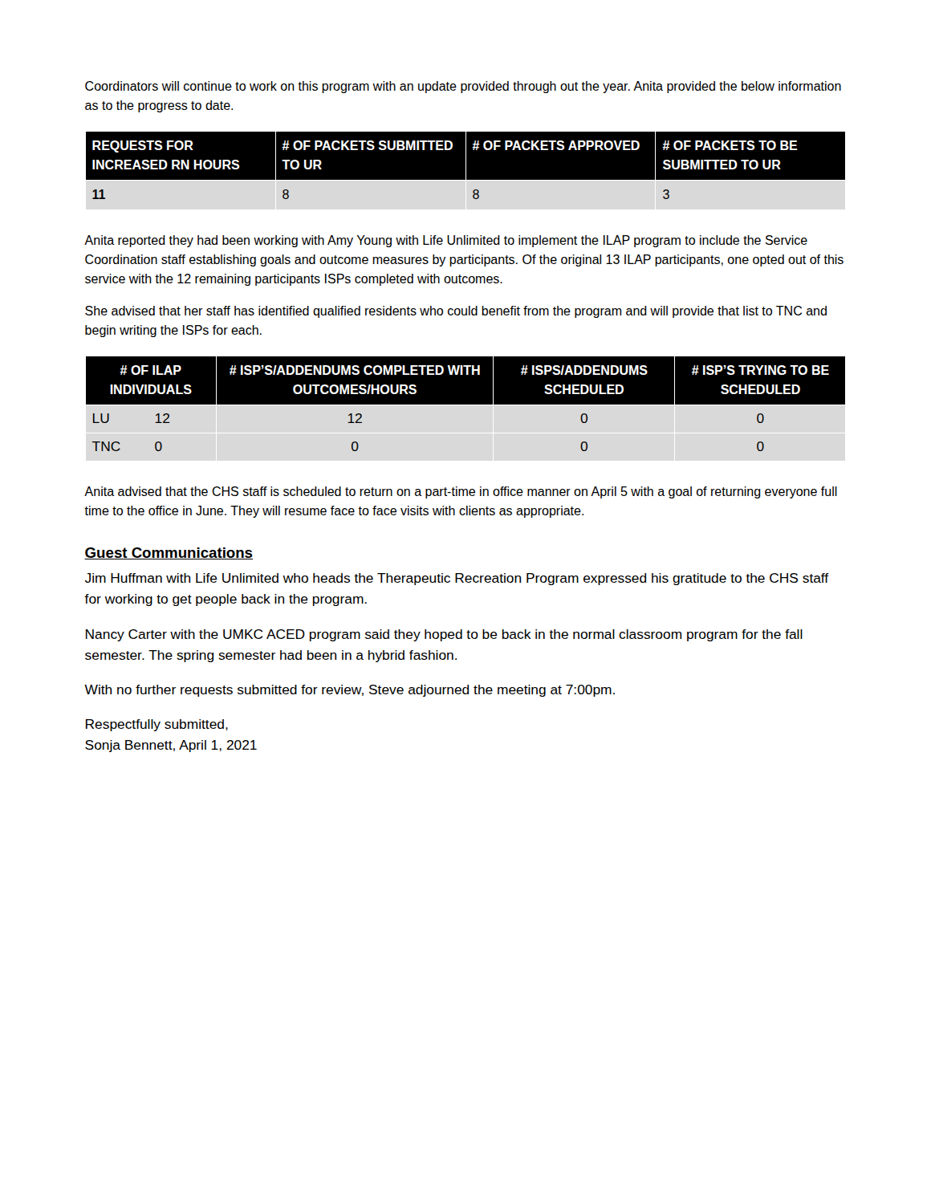Coordinators will continue to work on this program with an update provided through out the year. Anita provided the below information as to the progress to date.
| REQUESTS FOR INCREASED RN HOURS | # OF PACKETS SUBMITTED TO UR | # OF PACKETS APPROVED | # OF PACKETS TO BE SUBMITTED TO UR |
| --- | --- | --- | --- |
| 11 | 8 | 8 | 3 |
Anita reported they had been working with Amy Young with Life Unlimited to implement the ILAP program to include the Service Coordination staff establishing goals and outcome measures by participants. Of the original 13 ILAP participants, one opted out of this service with the 12 remaining participants ISPs completed with outcomes.
She advised that her staff has identified qualified residents who could benefit from the program and will provide that list to TNC and begin writing the ISPs for each.
| # OF ILAP INDIVIDUALS | # ISP’S/ADDENDUMS COMPLETED WITH OUTCOMES/HOURS | # ISPS/ADDENDUMS SCHEDULED | # ISP’S TRYING TO BE SCHEDULED |
| --- | --- | --- | --- |
| LU 12 | 12 | 0 | 0 |
| TNC 0 | 0 | 0 | 0 |
Anita advised that the CHS staff is scheduled to return on a part-time in office manner on April 5 with a goal of returning everyone full time to the office in June. They will resume face to face visits with clients as appropriate.
Guest Communications
Jim Huffman with Life Unlimited who heads the Therapeutic Recreation Program expressed his gratitude to the CHS staff for working to get people back in the program.
Nancy Carter with the UMKC ACED program said they hoped to be back in the normal classroom program for the fall semester. The spring semester had been in a hybrid fashion.
With no further requests submitted for review, Steve adjourned the meeting at 7:00pm.
Respectfully submitted,
Sonja Bennett, April 1, 2021